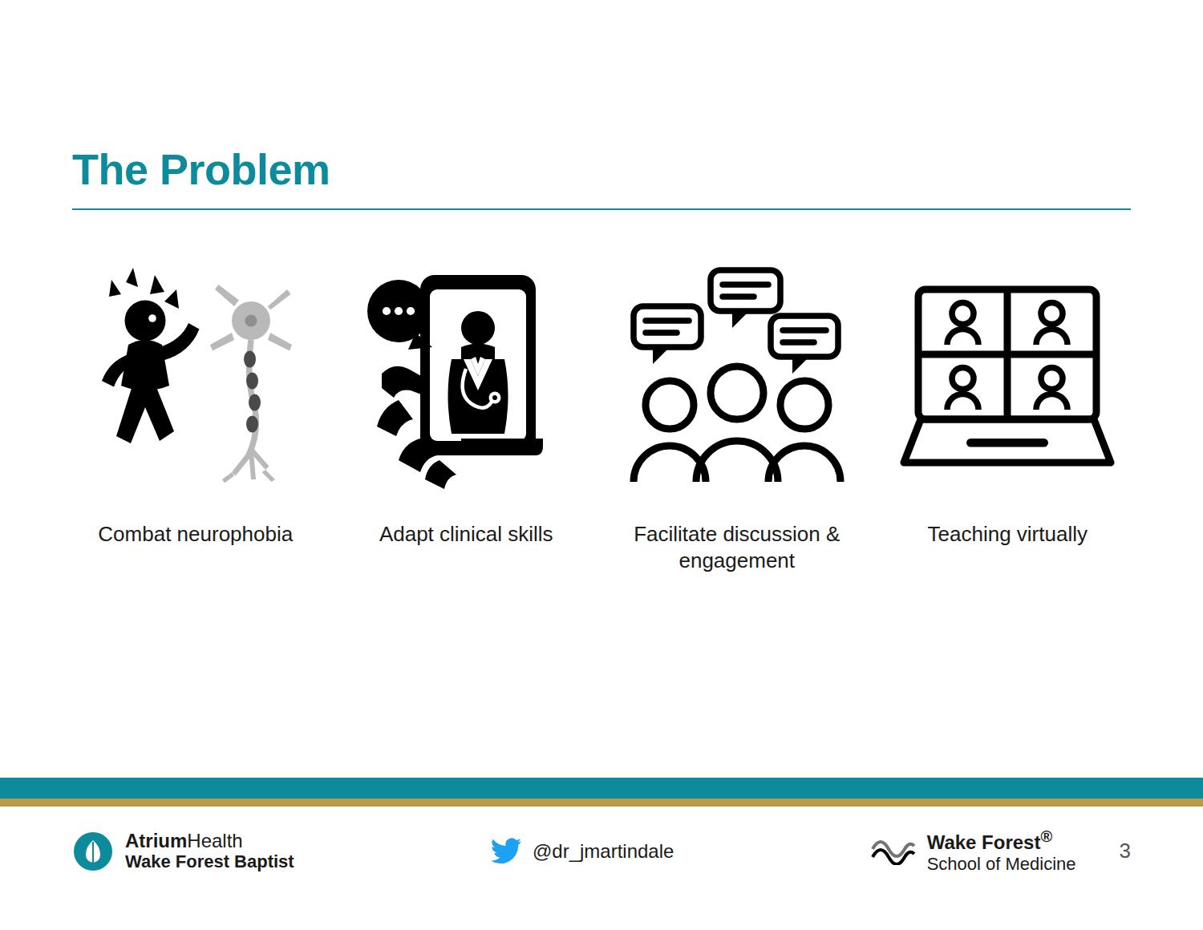The Problem
Combat neurophobia
Adapt clinical skills
Facilitate discussion & engagement
Teaching virtually
AtriumHealth
Wake Forest Baptist
@dr_jmartindale
Wake Forest®
School of Medicine
3